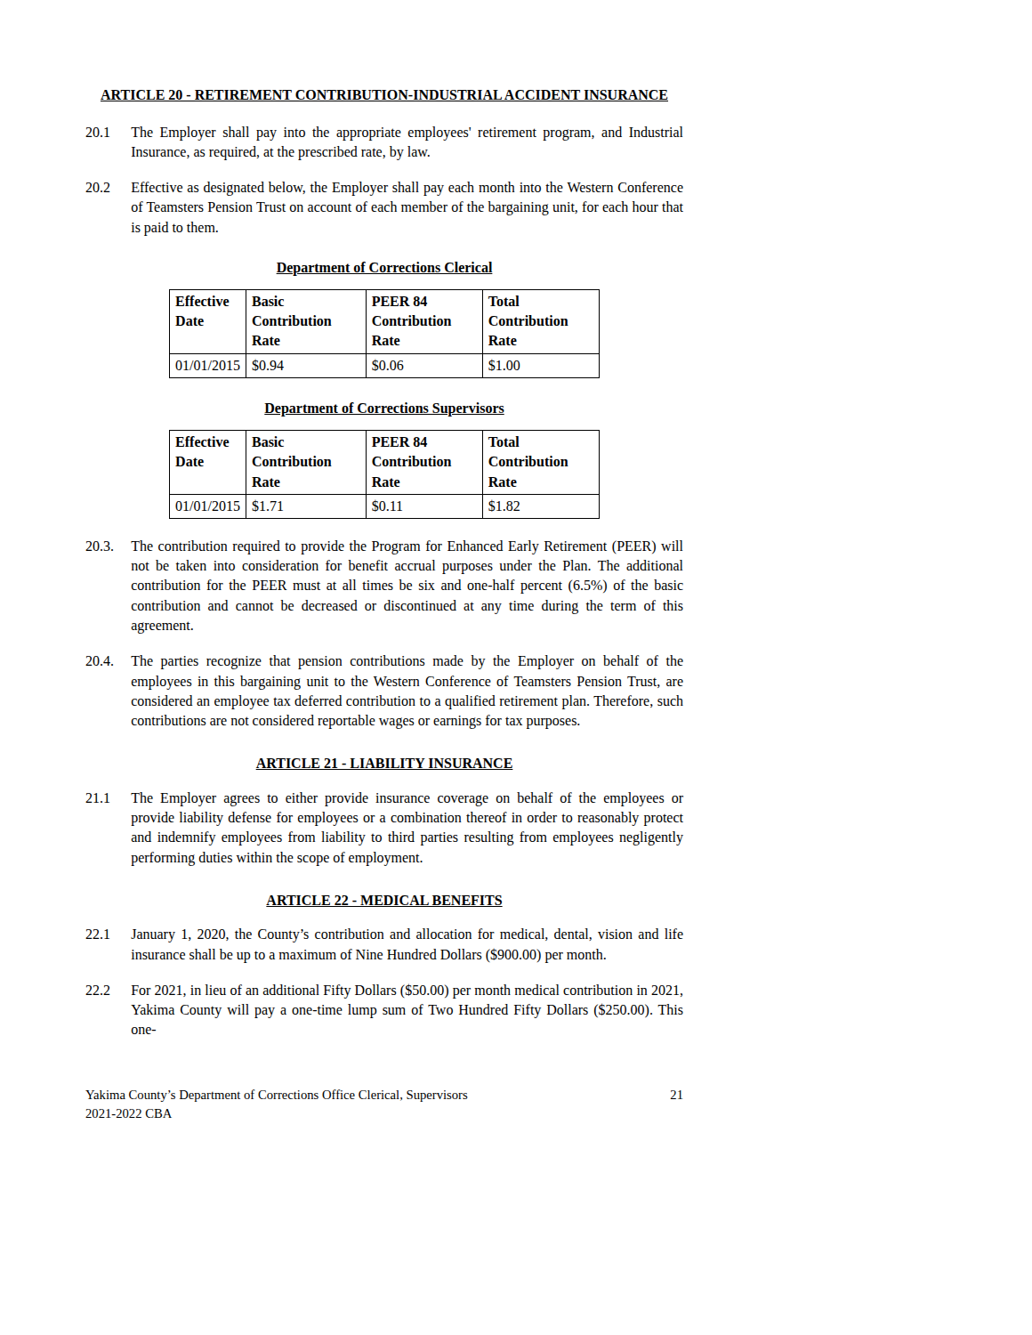ARTICLE 20 - RETIREMENT CONTRIBUTION-INDUSTRIAL ACCIDENT INSURANCE
20.1
The Employer shall pay into the appropriate employees' retirement program, and Industrial Insurance, as required, at the prescribed rate, by law.
20.2
Effective as designated below, the Employer shall pay each month into the Western Conference of Teamsters Pension Trust on account of each member of the bargaining unit, for each hour that is paid to them.
Department of Corrections Clerical
| Effective Date | Basic Contribution Rate | PEER 84 Contribution Rate | Total Contribution Rate |
| --- | --- | --- | --- |
| 01/01/2015 | $0.94 | $0.06 | $1.00 |
Department of Corrections Supervisors
| Effective Date | Basic Contribution Rate | PEER 84 Contribution Rate | Total Contribution Rate |
| --- | --- | --- | --- |
| 01/01/2015 | $1.71 | $0.11 | $1.82 |
20.3.
The contribution required to provide the Program for Enhanced Early Retirement (PEER) will not be taken into consideration for benefit accrual purposes under the Plan. The additional contribution for the PEER must at all times be six and one-half percent (6.5%) of the basic contribution and cannot be decreased or discontinued at any time during the term of this agreement.
20.4.
The parties recognize that pension contributions made by the Employer on behalf of the employees in this bargaining unit to the Western Conference of Teamsters Pension Trust, are considered an employee tax deferred contribution to a qualified retirement plan. Therefore, such contributions are not considered reportable wages or earnings for tax purposes.
ARTICLE 21 - LIABILITY INSURANCE
21.1
The Employer agrees to either provide insurance coverage on behalf of the employees or provide liability defense for employees or a combination thereof in order to reasonably protect and indemnify employees from liability to third parties resulting from employees negligently performing duties within the scope of employment.
ARTICLE 22 - MEDICAL BENEFITS
22.1
January 1, 2020, the County’s contribution and allocation for medical, dental, vision and life insurance shall be up to a maximum of Nine Hundred Dollars ($900.00) per month.
22.2
For 2021, in lieu of an additional Fifty Dollars ($50.00) per month medical contribution in 2021, Yakima County will pay a one-time lump sum of Two Hundred Fifty Dollars ($250.00). This one-
Yakima County’s Department of Corrections Office Clerical, Supervisors 2021-2022 CBA
21